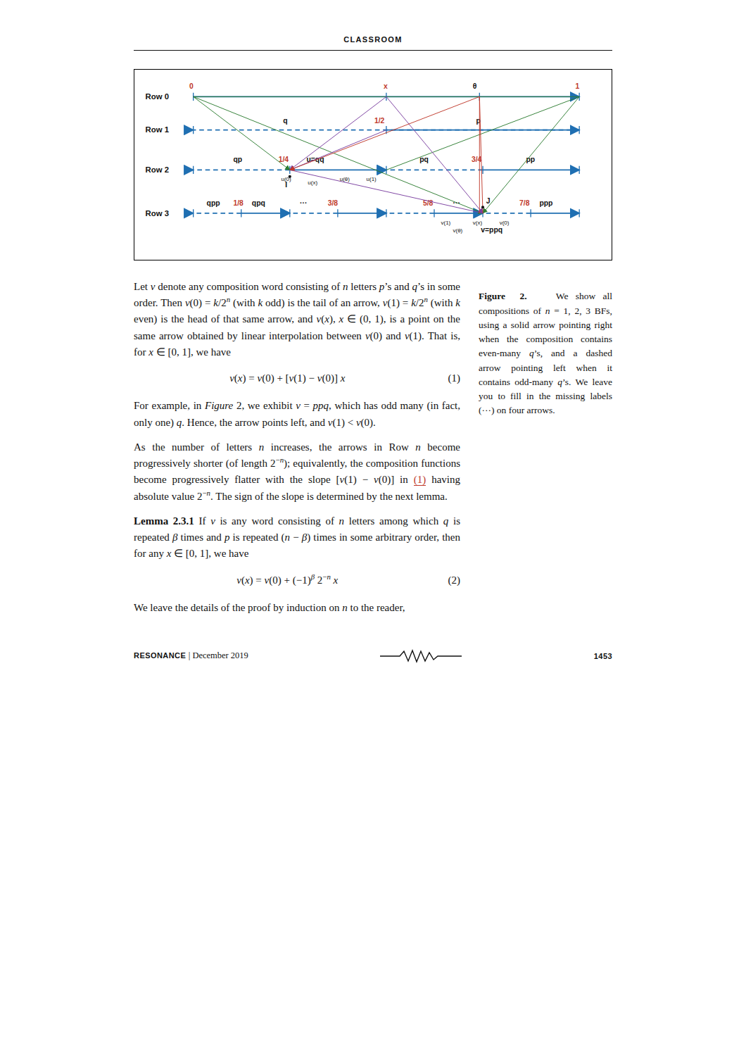CLASSROOM
Row 0 0 x 1 θ Row 1 q 1/2 p Row 2 qp 1/4 u=qq pq 3/4 pp u(0) u(x) u(θ) u(1) Row 3 qpp 1/8 qpq ··· 3/8 5/8 ··· 7/8 ppp v(1) v(x) v(0) v(θ) v=ppq I J
Let v denote any composition word consisting of n letters p’s and q’s in some order. Then v(0) = k/2n (with k odd) is the tail of an arrow, v(1) = k/2n (with k even) is the head of that same arrow, and v(x), x ∈ (0, 1), is a point on the same arrow obtained by linear interpolation between v(0) and v(1). That is, for x ∈ [0, 1], we have
v(x) = v(0) + [v(1) − v(0)] x
(1)
For example, in Figure 2, we exhibit v = ppq, which has odd many (in fact, only one) q. Hence, the arrow points left, and v(1) < v(0).
As the number of letters n increases, the arrows in Row n become progressively shorter (of length 2−n); equivalently, the composition functions become progressively flatter with the slope [v(1) − v(0)] in (1) having absolute value 2−n. The sign of the slope is determined by the next lemma.
Lemma 2.3.1 If v is any word consisting of n letters among which q is repeated β times and p is repeated (n − β) times in some arbitrary order, then for any x ∈ [0, 1], we have
v(x) = v(0) + (−1)β 2−n x
(2)
We leave the details of the proof by induction on n to the reader,
Figure 2. We show all compositions of n = 1, 2, 3 BFs, using a solid arrow pointing right when the composition contains even-many q’s, and a dashed arrow pointing left when it contains odd-many q’s. We leave you to fill in the missing labels (···) on four arrows.
RESONANCE | December 2019
1453